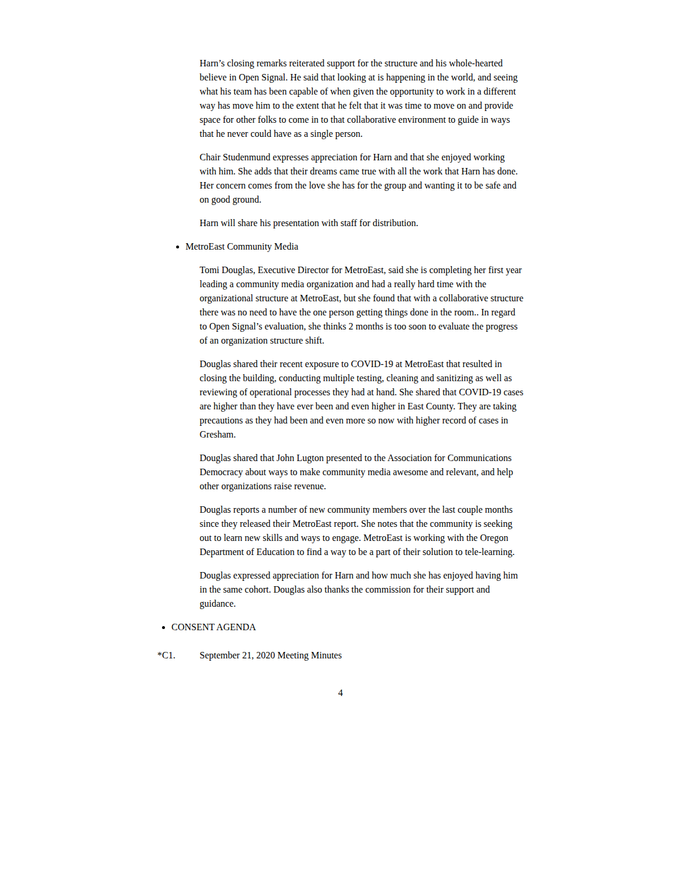Harn’s closing remarks reiterated support for the structure and his whole-hearted believe in Open Signal. He said that looking at is happening in the world, and seeing what his team has been capable of when given the opportunity to work in a different way has move him to the extent that he felt that it was time to move on and provide space for other folks to come in to that collaborative environment to guide in ways that he never could have as a single person.
Chair Studenmund expresses appreciation for Harn and that she enjoyed working with him. She adds that their dreams came true with all the work that Harn has done. Her concern comes from the love she has for the group and wanting it to be safe and on good ground.
Harn will share his presentation with staff for distribution.
MetroEast Community Media
Tomi Douglas, Executive Director for MetroEast, said she is completing her first year leading a community media organization and had a really hard time with the organizational structure at MetroEast, but she found that with a collaborative structure there was no need to have the one person getting things done in the room.. In regard to Open Signal’s evaluation, she thinks 2 months is too soon to evaluate the progress of an organization structure shift.
Douglas shared their recent exposure to COVID-19 at MetroEast that resulted in closing the building, conducting multiple testing, cleaning and sanitizing as well as reviewing of operational processes they had at hand. She shared that COVID-19 cases are higher than they have ever been and even higher in East County. They are taking precautions as they had been and even more so now with higher record of cases in Gresham.
Douglas shared that John Lugton presented to the Association for Communications Democracy about ways to make community media awesome and relevant, and help other organizations raise revenue.
Douglas reports a number of new community members over the last couple months since they released their MetroEast report. She notes that the community is seeking out to learn new skills and ways to engage. MetroEast is working with the Oregon Department of Education to find a way to be a part of their solution to tele-learning.
Douglas expressed appreciation for Harn and how much she has enjoyed having him in the same cohort. Douglas also thanks the commission for their support and guidance.
CONSENT AGENDA
*C1. September 21, 2020 Meeting Minutes
4